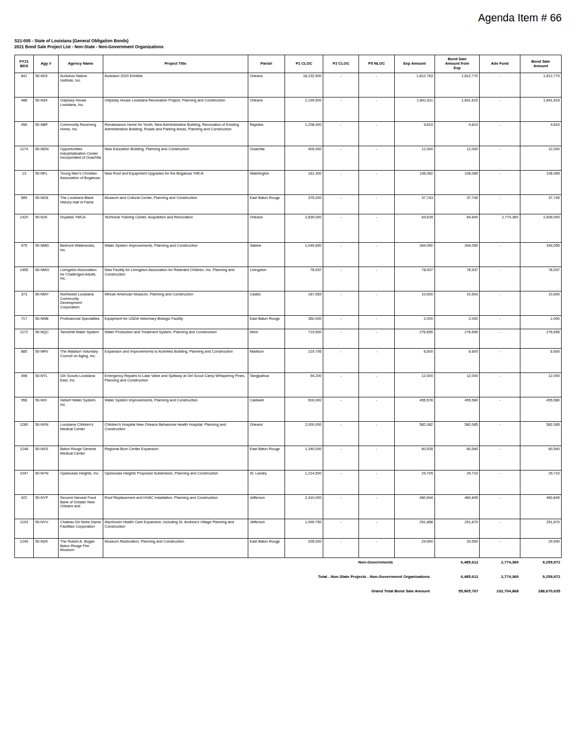Agenda Item # 66
S21-005 - State of Louisiana (General Obligation Bonds)
2021 Bond Sale Project List - Non-State - Non-Government Organizations
| FY21 BDS | Agy # | Agency Name | Project Title | Parish | P1 CLOC | P2 CLOC | P5 NLOC | Exp Amount | Bond Sale Amount from Exp | Adv Fund | Bond Sale Amount |
| --- | --- | --- | --- | --- | --- | --- | --- | --- | --- | --- | --- |
| 841 | 50-N03 | Audubon Nature Institute, Inc. | Audubon 2020 Exhibits | Orleans | 18,232,500 | - | - | 1,812,763 | 1,812,770 | - | 1,812,770 |
| 488 | 50-N34 | Odyssey House Louisiana, Inc. | Odyssey House Louisiana Renovation Project, Planning and Construction | Orleans | 2,199,500 | - | - | 1,841,611 | 1,841,615 | - | 1,841,615 |
| 456 | 50-NBF | Community Receiving Home, Inc. | Renaissance Home for Youth, New Administrative Building, Renovation of Existing Administrative Building, Roads and Parking Areas, Planning and Construction | Rapides | 1,208,400 | - | - | 9,810 | 9,810 | - | 9,810 |
| 1174 | 50-NDN | Opportunities Industrialization Center Incorporated of Ouachita | New Education Building, Planning and Construction | Ouachita | 405,000 | - | - | 12,000 | 12,000 | - | 12,000 |
| 13 | 50-NFL | Young Men's Christian Association of Bogalusa, | New Roof and Equipment Upgrades for the Bogalusa YMCA | Washington | 161,300 | - | - | 106,062 | 106,065 | - | 106,065 |
| 589 | 50-NG6 | The Louisiana Black History Hall of Fame | Museum and Cultural Center, Planning and Construction | East Baton Rouge | 375,000 | - | - | 37,743 | 37,745 | - | 37,745 |
| 1420 | 50-NJ9 | Dryades YMCA | Technical Training Center, Acquisition and Renovation | Orleans | 2,839,000 | - | - | 64,639 | 64,640 | 2,774,360 | 2,839,000 |
| 975 | 50-NMD | Belmont Waterworks, Inc. | Water System Improvements, Planning and Construction | Sabine | 1,049,650 | - | - | 344,050 | 344,055 | - | 344,055 |
| 1455 | 50-NMG | Livingston Association for Challenged Adults, Inc. | New Facility for Livingston Association for Retarded Children, Inc. Planning and Construction | Livingston | 78,937 | - | - | 78,937 | 78,937 | - | 78,937 |
| 373 | 50-NMY | Northwest Louisiana Community Development Corporation | African American Museum, Planning and Construction | Caddo | 167,559 | - | - | 10,500 | 10,500 | - | 10,500 |
| 717 | 50-NNB | Professional Specialties | Equipment for USDA Veterinary Biologic Facility | East Baton Rouge | 350,000 | - | - | 2,000 | 2,000 | - | 2,000 |
| 1172 | 50-NQC | Tannehill Water System | Water Production and Treatment System, Planning and Construction | Winn | 719,500 | - | - | 276,655 | 276,655 | - | 276,655 |
| 885 | 50-NRV | The Madison Voluntary Council on Aging, Inc. | Expansion and Improvements to Activities Building, Planning and Construction | Madison | 219,795 | - | - | 6,600 | 6,600 | - | 6,600 |
| 498 | 50-NTL | Girl Scouts Louisiana East, Inc. | Emergency Repairs to Lake Valve and Spillway at Girl Scout Camp Whispering Pines, Planning and Construction | Tangipahoa | 94,200 | - | - | 12,000 | 12,000 | - | 12,000 |
| 956 | 50-NXI | Hebert Water System, Inc. | Water System Improvements, Planning and Construction | Caldwell | 500,000 | - | - | 455,578 | 455,580 | - | 455,580 |
| 1280 | 50-NXN | Louisiana Children's Medical Center | Children's Hospital New Orleans Behavioral Health Hospital, Planning and Construction | Orleans | 2,000,000 | - | - | 582,082 | 582,085 | - | 582,085 |
| 1248 | 50-NXS | Baton Rouge General Medical Center | Regional Burn Center Expansion | East Baton Rouge | 1,340,000 | - | - | 60,535 | 60,540 | - | 60,540 |
| 1047 | 50-NYN | Opelousas Heights, Inc. | Opelousas Heights Proposed Subdivision, Planning and Construction | St. Landry | 1,214,500 | - | - | 29,705 | 29,710 | - | 29,710 |
| 422 | 50-NYP | Second Harvest Food Bank of Greater New Orleans and | Roof Replacement and HVAC Installation, Planning and Construction | Jefferson | 2,410,000 | - | - | 460,844 | 460,845 | - | 460,845 |
| 1193 | 50-NYV | Chateau De Notre Dame Facilities Corporation | Wynhoven Health Care Expansion, including St. Andrew's Village Planning and Construction | Jefferson | 1,999,750 | - | - | 251,868 | 251,870 | - | 251,870 |
| 1249 | 50-NZK | The Robert A. Bogan Baton Rouge Fire Museum | Museum Restoration, Planning and Construction | East Baton Rouge | 205,000 | - | - | 29,590 | 29,590 | - | 29,590 |
| Non-Governments | | 6,485,612 | 2,774,360 | 9,259,972 |
| Total - Non-State Projects - Non-Government Organizations | 6,485,612 | 2,774,360 | 9,259,972 |
| Grand Total Bond Sale Amount | 55,965,767 | 232,704,868 | 288,670,635 |